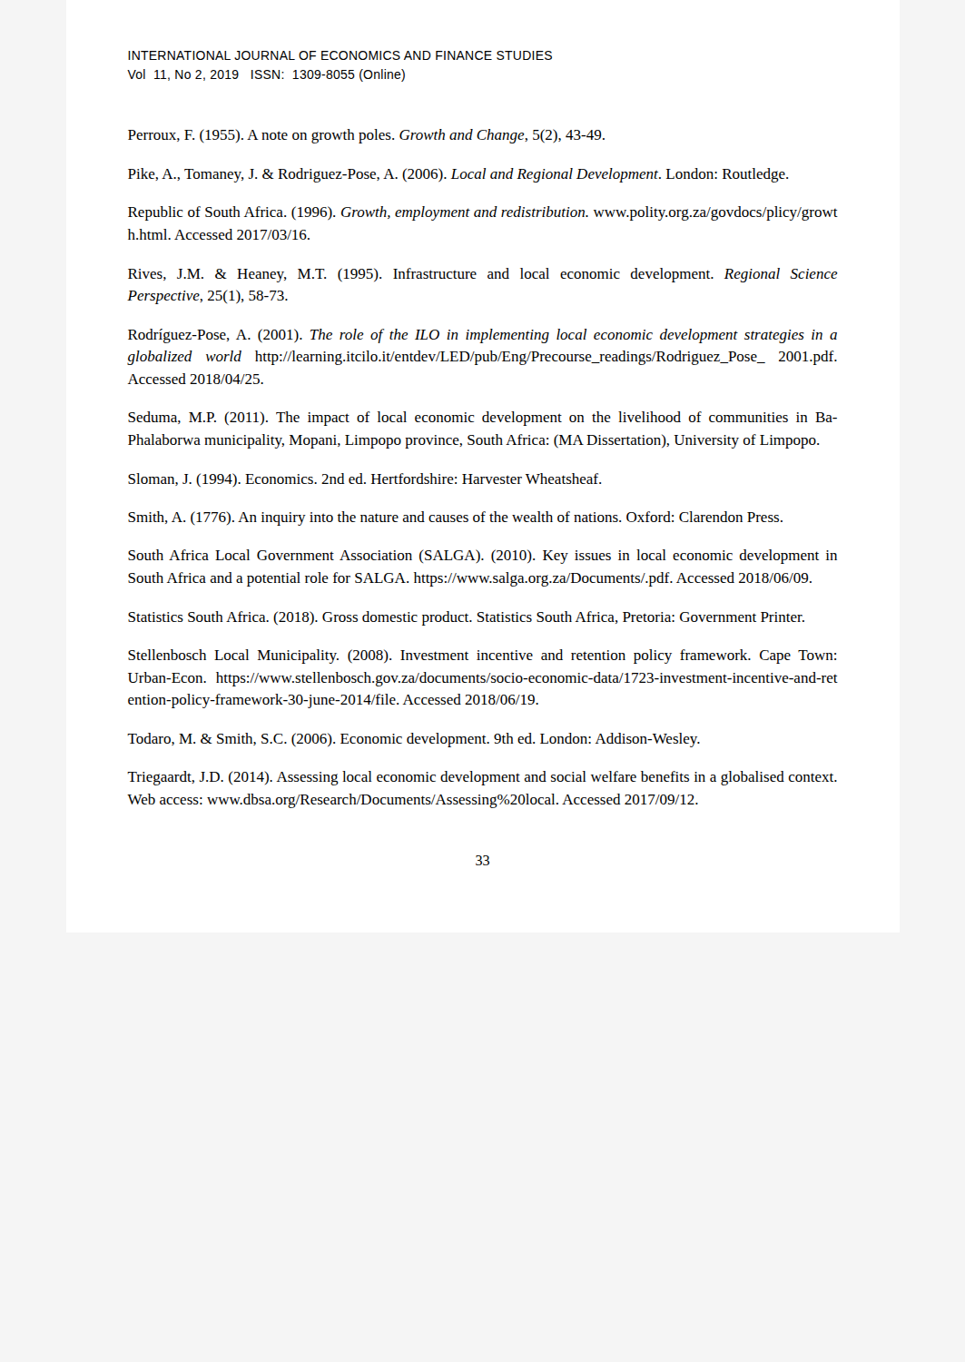International Journal of Economics and Finance Studies
Vol 11, No 2, 2019 ISSN: 1309-8055 (Online)
Perroux, F. (1955). A note on growth poles. Growth and Change, 5(2), 43-49.
Pike, A., Tomaney, J. & Rodriguez-Pose, A. (2006). Local and Regional Development. London: Routledge.
Republic of South Africa. (1996). Growth, employment and redistribution. www.polity.org.za/govdocs/plicy/growth.html. Accessed 2017/03/16.
Rives, J.M. & Heaney, M.T. (1995). Infrastructure and local economic development. Regional Science Perspective, 25(1), 58-73.
Rodríguez-Pose, A. (2001). The role of the ILO in implementing local economic development strategies in a globalized world http://learning.itcilo.it/entdev/LED/pub/Eng/Precourse_readings/Rodriguez_Pose_ 2001.pdf. Accessed 2018/04/25.
Seduma, M.P. (2011). The impact of local economic development on the livelihood of communities in Ba-Phalaborwa municipality, Mopani, Limpopo province, South Africa: (MA Dissertation), University of Limpopo.
Sloman, J. (1994). Economics. 2nd ed. Hertfordshire: Harvester Wheatsheaf.
Smith, A. (1776). An inquiry into the nature and causes of the wealth of nations. Oxford: Clarendon Press.
South Africa Local Government Association (SALGA). (2010). Key issues in local economic development in South Africa and a potential role for SALGA. https://www.salga.org.za/Documents/.pdf. Accessed 2018/06/09.
Statistics South Africa. (2018). Gross domestic product. Statistics South Africa, Pretoria: Government Printer.
Stellenbosch Local Municipality. (2008). Investment incentive and retention policy framework. Cape Town: Urban-Econ. https://www.stellenbosch.gov.za/documents/socio-economic-data/1723-investment-incentive-and-retention-policy-framework-30-june-2014/file. Accessed 2018/06/19.
Todaro, M. & Smith, S.C. (2006). Economic development. 9th ed. London: Addison-Wesley.
Triegaardt, J.D. (2014). Assessing local economic development and social welfare benefits in a globalised context. Web access: www.dbsa.org/Research/Documents/Assessing%20local. Accessed 2017/09/12.
33